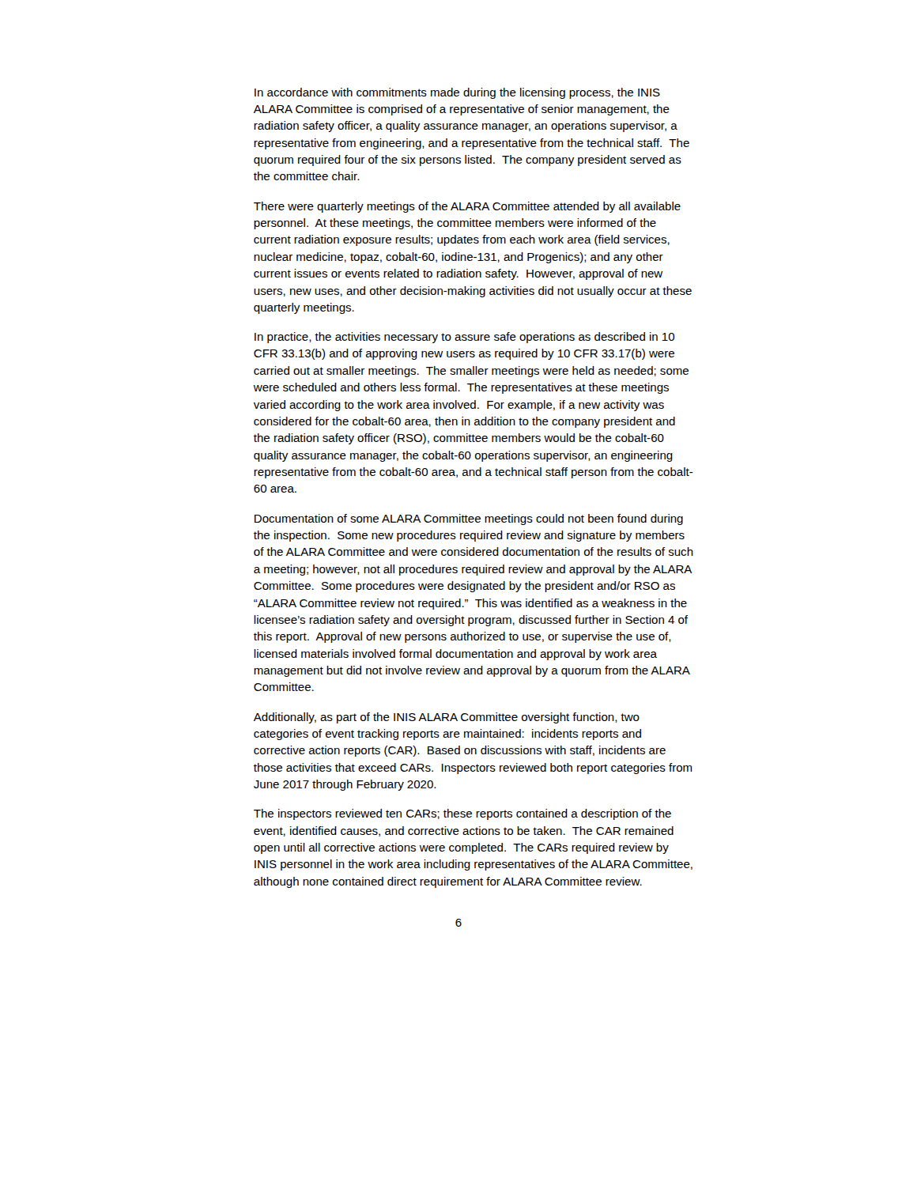In accordance with commitments made during the licensing process, the INIS ALARA Committee is comprised of a representative of senior management, the radiation safety officer, a quality assurance manager, an operations supervisor, a representative from engineering, and a representative from the technical staff. The quorum required four of the six persons listed. The company president served as the committee chair.
There were quarterly meetings of the ALARA Committee attended by all available personnel. At these meetings, the committee members were informed of the current radiation exposure results; updates from each work area (field services, nuclear medicine, topaz, cobalt-60, iodine-131, and Progenics); and any other current issues or events related to radiation safety. However, approval of new users, new uses, and other decision-making activities did not usually occur at these quarterly meetings.
In practice, the activities necessary to assure safe operations as described in 10 CFR 33.13(b) and of approving new users as required by 10 CFR 33.17(b) were carried out at smaller meetings. The smaller meetings were held as needed; some were scheduled and others less formal. The representatives at these meetings varied according to the work area involved. For example, if a new activity was considered for the cobalt-60 area, then in addition to the company president and the radiation safety officer (RSO), committee members would be the cobalt-60 quality assurance manager, the cobalt-60 operations supervisor, an engineering representative from the cobalt-60 area, and a technical staff person from the cobalt-60 area.
Documentation of some ALARA Committee meetings could not been found during the inspection. Some new procedures required review and signature by members of the ALARA Committee and were considered documentation of the results of such a meeting; however, not all procedures required review and approval by the ALARA Committee. Some procedures were designated by the president and/or RSO as “ALARA Committee review not required.” This was identified as a weakness in the licensee’s radiation safety and oversight program, discussed further in Section 4 of this report. Approval of new persons authorized to use, or supervise the use of, licensed materials involved formal documentation and approval by work area management but did not involve review and approval by a quorum from the ALARA Committee.
Additionally, as part of the INIS ALARA Committee oversight function, two categories of event tracking reports are maintained: incidents reports and corrective action reports (CAR). Based on discussions with staff, incidents are those activities that exceed CARs. Inspectors reviewed both report categories from June 2017 through February 2020.
The inspectors reviewed ten CARs; these reports contained a description of the event, identified causes, and corrective actions to be taken. The CAR remained open until all corrective actions were completed. The CARs required review by INIS personnel in the work area including representatives of the ALARA Committee, although none contained direct requirement for ALARA Committee review.
6